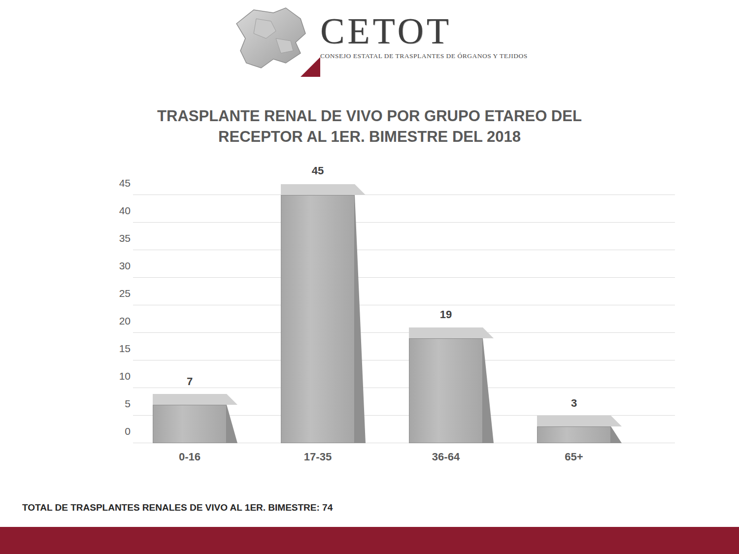CETOT
CONSEJO ESTATAL DE TRASPLANTES DE ÓRGANOS Y TEJIDOS
TRASPLANTE RENAL DE VIVO POR GRUPO ETAREO DEL
RECEPTOR AL 1ER. BIMESTRE DEL 2018
0
5
10
15
20
25
30
35
40
45
7
45
19
3
0-16
17-35
36-64
65+
TOTAL DE TRASPLANTES RENALES DE VIVO AL 1ER. BIMESTRE: 74